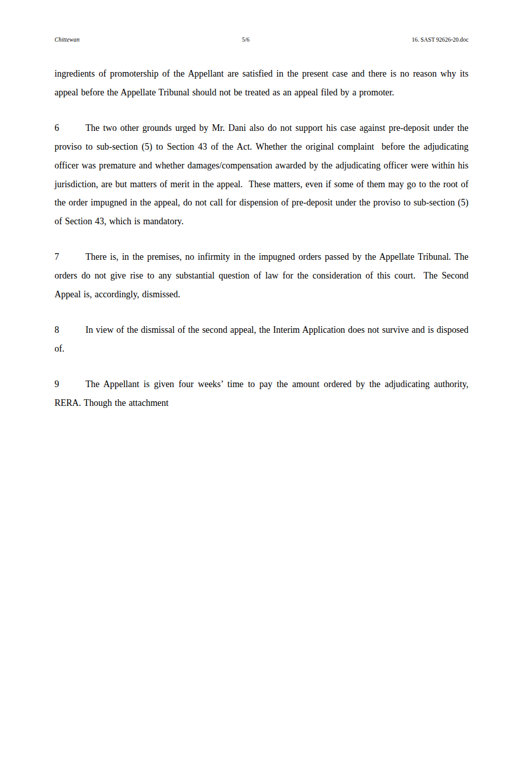Chittewan
5/6
16. SAST 92626-20.doc
ingredients of promotership of the Appellant are satisfied in the present case and there is no reason why its appeal before the Appellate Tribunal should not be treated as an appeal filed by a promoter.
6 The two other grounds urged by Mr. Dani also do not support his case against pre-deposit under the proviso to sub-section (5) to Section 43 of the Act. Whether the original complaint before the adjudicating officer was premature and whether damages/compensation awarded by the adjudicating officer were within his jurisdiction, are but matters of merit in the appeal. These matters, even if some of them may go to the root of the order impugned in the appeal, do not call for dispension of pre-deposit under the proviso to sub-section (5) of Section 43, which is mandatory.
7 There is, in the premises, no infirmity in the impugned orders passed by the Appellate Tribunal. The orders do not give rise to any substantial question of law for the consideration of this court. The Second Appeal is, accordingly, dismissed.
8 In view of the dismissal of the second appeal, the Interim Application does not survive and is disposed of.
9 The Appellant is given four weeks’ time to pay the amount ordered by the adjudicating authority, RERA. Though the attachment